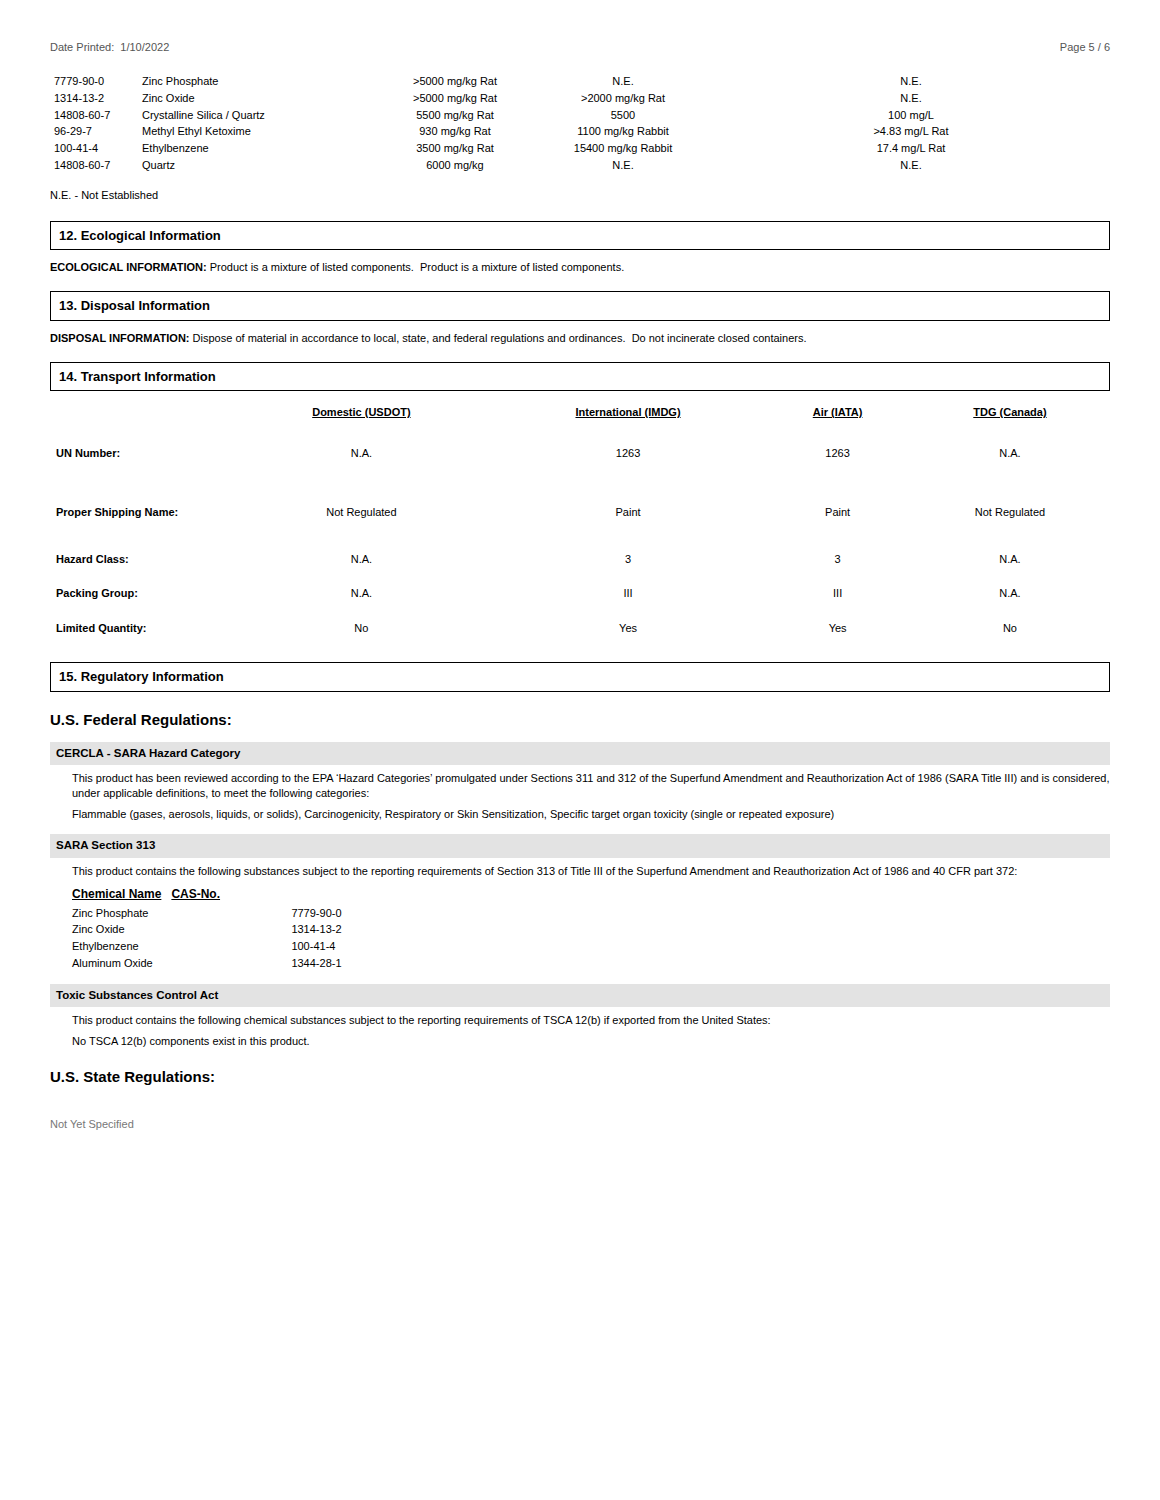Date Printed: 1/10/2022
Page 5 / 6
| 7779-90-0 | Zinc Phosphate | >5000 mg/kg Rat | N.E. | N.E. |
| 1314-13-2 | Zinc Oxide | >5000 mg/kg Rat | >2000 mg/kg Rat | N.E. |
| 14808-60-7 | Crystalline Silica / Quartz | 5500 mg/kg Rat | 5500 | 100 mg/L |
| 96-29-7 | Methyl Ethyl Ketoxime | 930 mg/kg Rat | 1100 mg/kg Rabbit | >4.83 mg/L Rat |
| 100-41-4 | Ethylbenzene | 3500 mg/kg Rat | 15400 mg/kg Rabbit | 17.4 mg/L Rat |
| 14808-60-7 | Quartz | 6000 mg/kg | N.E. | N.E. |
N.E. - Not Established
12. Ecological Information
ECOLOGICAL INFORMATION: Product is a mixture of listed components. Product is a mixture of listed components.
13. Disposal Information
DISPOSAL INFORMATION: Dispose of material in accordance to local, state, and federal regulations and ordinances. Do not incinerate closed containers.
14. Transport Information
| | Domestic (USDOT) | International (IMDG) | Air (IATA) | TDG (Canada) |
| --- | --- | --- | --- | --- |
| UN Number: | N.A. | 1263 | 1263 | N.A. |
| Proper Shipping Name: | Not Regulated | Paint | Paint | Not Regulated |
| Hazard Class: | N.A. | 3 | 3 | N.A. |
| Packing Group: | N.A. | III | III | N.A. |
| Limited Quantity: | No | Yes | Yes | No |
15. Regulatory Information
U.S. Federal Regulations:
CERCLA - SARA Hazard Category
This product has been reviewed according to the EPA ‘Hazard Categories’ promulgated under Sections 311 and 312 of the Superfund Amendment and Reauthorization Act of 1986 (SARA Title III) and is considered, under applicable definitions, to meet the following categories:
Flammable (gases, aerosols, liquids, or solids), Carcinogenicity, Respiratory or Skin Sensitization, Specific target organ toxicity (single or repeated exposure)
SARA Section 313
This product contains the following substances subject to the reporting requirements of Section 313 of Title III of the Superfund Amendment and Reauthorization Act of 1986 and 40 CFR part 372:
| Chemical Name | CAS-No. |
| --- | --- |
| Zinc Phosphate | 7779-90-0 |
| Zinc Oxide | 1314-13-2 |
| Ethylbenzene | 100-41-4 |
| Aluminum Oxide | 1344-28-1 |
Toxic Substances Control Act
This product contains the following chemical substances subject to the reporting requirements of TSCA 12(b) if exported from the United States:
No TSCA 12(b) components exist in this product.
U.S. State Regulations:
Not Yet Specified